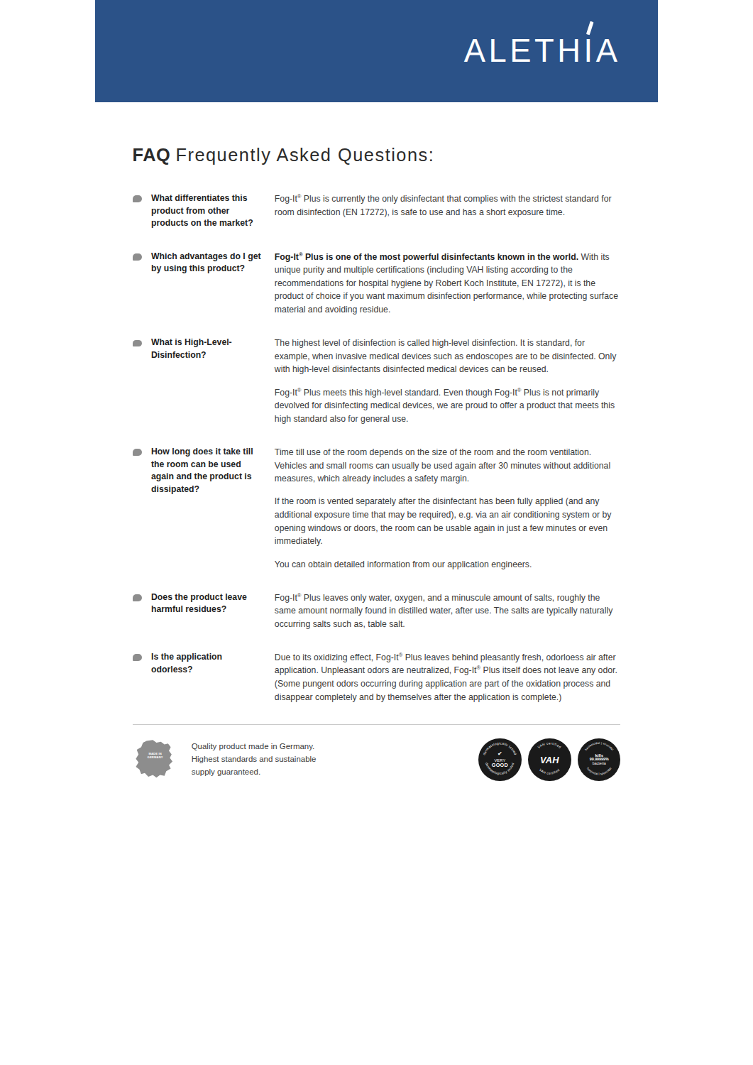ALETHIA
FAQ Frequently Asked Questions:
What differentiates this product from other products on the market?
Fog-It® Plus is currently the only disinfectant that complies with the strictest standard for room disinfection (EN 17272), is safe to use and has a short exposure time.
Which advantages do I get by using this product?
Fog-It® Plus is one of the most powerful disinfectants known in the world. With its unique purity and multiple certifications (including VAH listing according to the recommendations for hospital hygiene by Robert Koch Institute, EN 17272), it is the product of choice if you want maximum disinfection performance, while protecting surface material and avoiding residue.
What is High-Level-Disinfection?
The highest level of disinfection is called high-level disinfection. It is standard, for example, when invasive medical devices such as endoscopes are to be disinfected. Only with high-level disinfectants disinfected medical devices can be reused.
Fog-It® Plus meets this high-level standard. Even though Fog-It® Plus is not primarily devolved for disinfecting medical devices, we are proud to offer a product that meets this high standard also for general use.
How long does it take till the room can be used again and the product is dissipated?
Time till use of the room depends on the size of the room and the room ventilation. Vehicles and small rooms can usually be used again after 30 minutes without additional measures, which already includes a safety margin.
If the room is vented separately after the disinfectant has been fully applied (and any additional exposure time that may be required), e.g. via an air conditioning system or by opening windows or doors, the room can be usable again in just a few minutes or even immediately.
You can obtain detailed information from our application engineers.
Does the product leave harmful residues?
Fog-It® Plus leaves only water, oxygen, and a minuscule amount of salts, roughly the same amount normally found in distilled water, after use. The salts are typically naturally occurring salts such as, table salt.
Is the application odorless?
Due to its oxidizing effect, Fog-It® Plus leaves behind pleasantly fresh, odorloess air after application. Unpleasant odors are neutralized, Fog-It® Plus itself does not leave any odor. (Some pungent odors occurring during application are part of the oxidation process and disappear completely and by themselves after the application is complete.)
Made in
Germany
Quality product made in Germany.
Highest standards and sustainable
supply guaranteed.
dermatologically tested dermatologically tested
✔
VERY
GOOD
VAH certified VAH certified
VAH
bactericidal | virucidal fungicidal | sporicidal
kills
99.99999%
bacteria